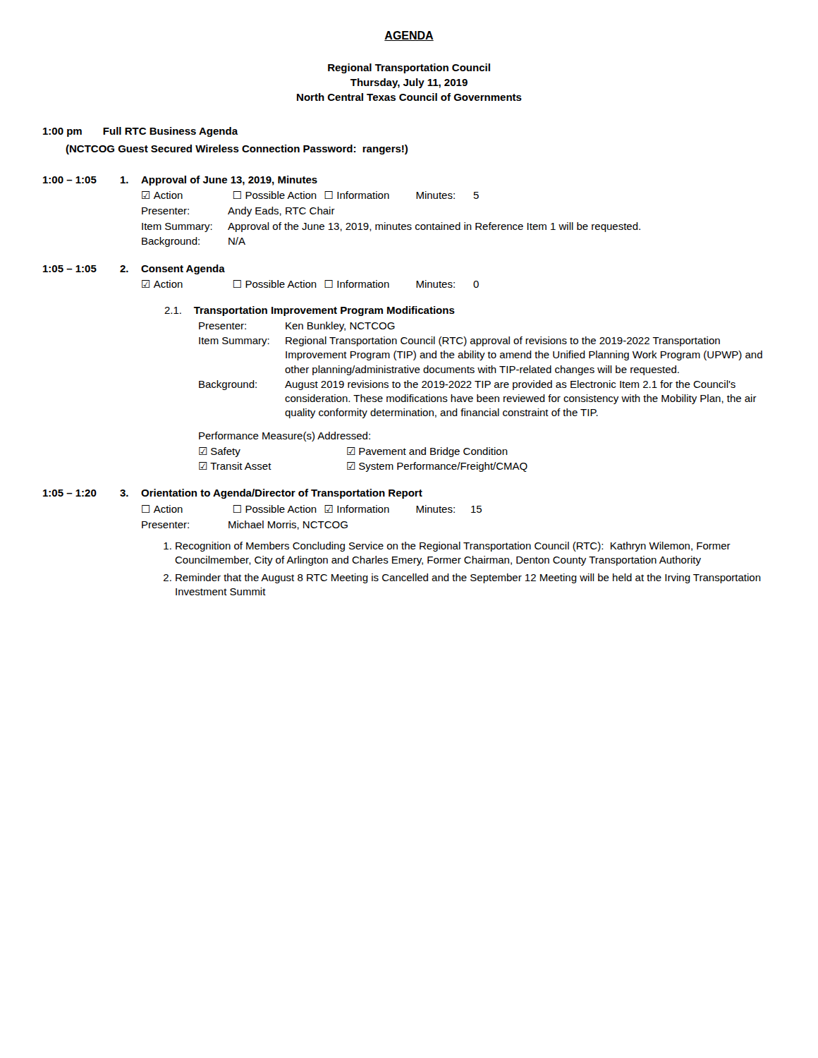AGENDA
Regional Transportation Council
Thursday, July 11, 2019
North Central Texas Council of Governments
1:00 pm Full RTC Business Agenda
(NCTCOG Guest Secured Wireless Connection Password: rangers!)
| 1:00 – 1:05 | 1. | Approval of June 13, 2019, Minutes ☑ Action ☐ Possible Action ☐ Information Minutes: 5 Presenter: Andy Eads, RTC Chair Item Summary: Approval of the June 13, 2019, minutes contained in Reference Item 1 will be requested. Background: N/A |
| 1:05 – 1:05 | 2. | Consent Agenda ☑ Action ☐ Possible Action ☐ Information Minutes: 0 2.1. Transportation Improvement Program Modifications Presenter: Ken Bunkley, NCTCOG Item Summary: Regional Transportation Council (RTC) approval of revisions to the 2019-2022 Transportation Improvement Program (TIP) and the ability to amend the Unified Planning Work Program (UPWP) and other planning/administrative documents with TIP-related changes will be requested. Background: August 2019 revisions to the 2019-2022 TIP are provided as Electronic Item 2.1 for the Council's consideration. These modifications have been reviewed for consistency with the Mobility Plan, the air quality conformity determination, and financial constraint of the TIP. Performance Measure(s) Addressed: ☑ Safety ☑ Pavement and Bridge Condition ☑ Transit Asset ☑ System Performance/Freight/CMAQ |
| 1:05 – 1:20 | 3. | Orientation to Agenda/Director of Transportation Report ☐ Action ☐ Possible Action ☑ Information Minutes: 15 Presenter: Michael Morris, NCTCOG Recognition of Members Concluding Service on the Regional Transportation Council (RTC): Kathryn Wilemon, Former Councilmember, City of Arlington and Charles Emery, Former Chairman, Denton County Transportation Authority Reminder that the August 8 RTC Meeting is Cancelled and the September 12 Meeting will be held at the Irving Transportation Investment Summit |